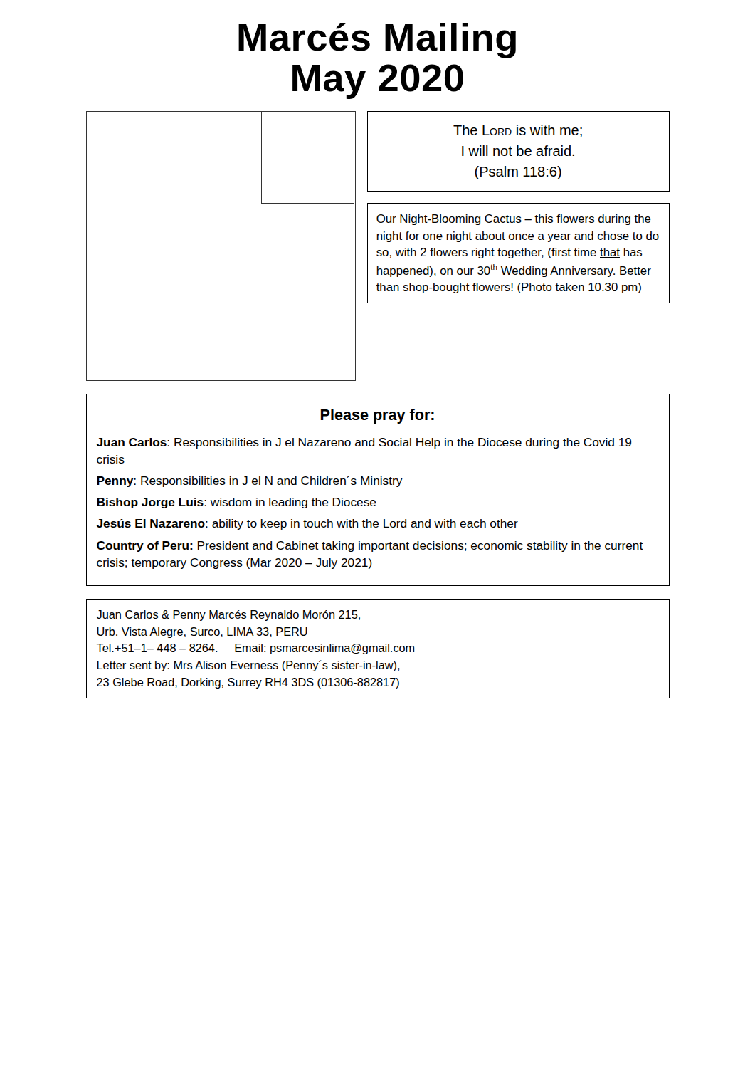Marcés Mailing
May 2020
The Lord is with me;
I will not be afraid.
(Psalm 118:6)
Our Night-Blooming Cactus – this flowers during the night for one night about once a year and chose to do so, with 2 flowers right together, (first time that has happened), on our 30th Wedding Anniversary. Better than shop-bought flowers! (Photo taken 10.30 pm)
Please pray for:
Juan Carlos: Responsibilities in J el Nazareno and Social Help in the Diocese during the Covid 19 crisis
Penny: Responsibilities in J el N and Children´s Ministry
Bishop Jorge Luis: wisdom in leading the Diocese
Jesús El Nazareno: ability to keep in touch with the Lord and with each other
Country of Peru: President and Cabinet taking important decisions; economic stability in the current crisis; temporary Congress (Mar 2020 – July 2021)
Juan Carlos & Penny Marcés Reynaldo Morón 215,
Urb. Vista Alegre, Surco, LIMA 33, PERU
Tel.+51–1– 448 – 8264. Email: psmarcesinlima@gmail.com
Letter sent by: Mrs Alison Everness (Penny´s sister-in-law),
23 Glebe Road, Dorking, Surrey RH4 3DS (01306-882817)